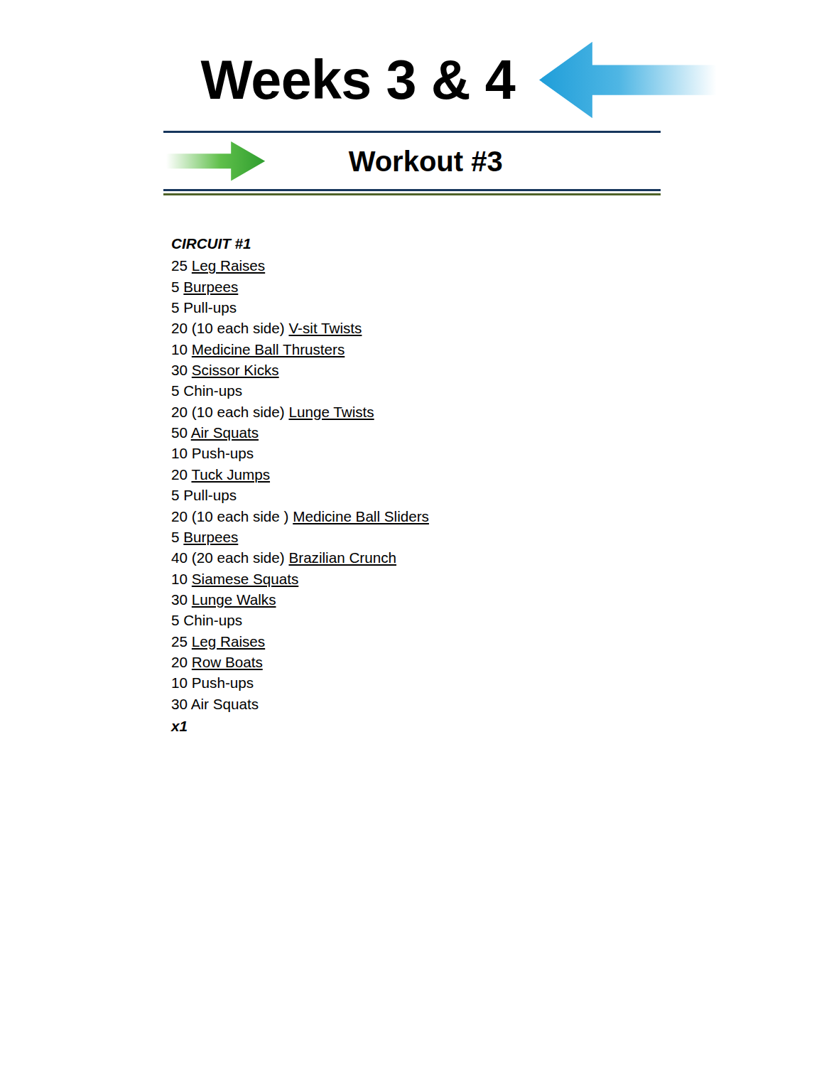Weeks 3 & 4
Workout #3
CIRCUIT #1
25 Leg Raises
5 Burpees
5 Pull-ups
20 (10 each side) V-sit Twists
10 Medicine Ball Thrusters
30 Scissor Kicks
5 Chin-ups
20 (10 each side) Lunge Twists
50 Air Squats
10 Push-ups
20 Tuck Jumps
5 Pull-ups
20 (10 each side ) Medicine Ball Sliders
5 Burpees
40 (20 each side) Brazilian Crunch
10 Siamese Squats
30 Lunge Walks
5 Chin-ups
25 Leg Raises
20 Row Boats
10 Push-ups
30 Air Squats
x1